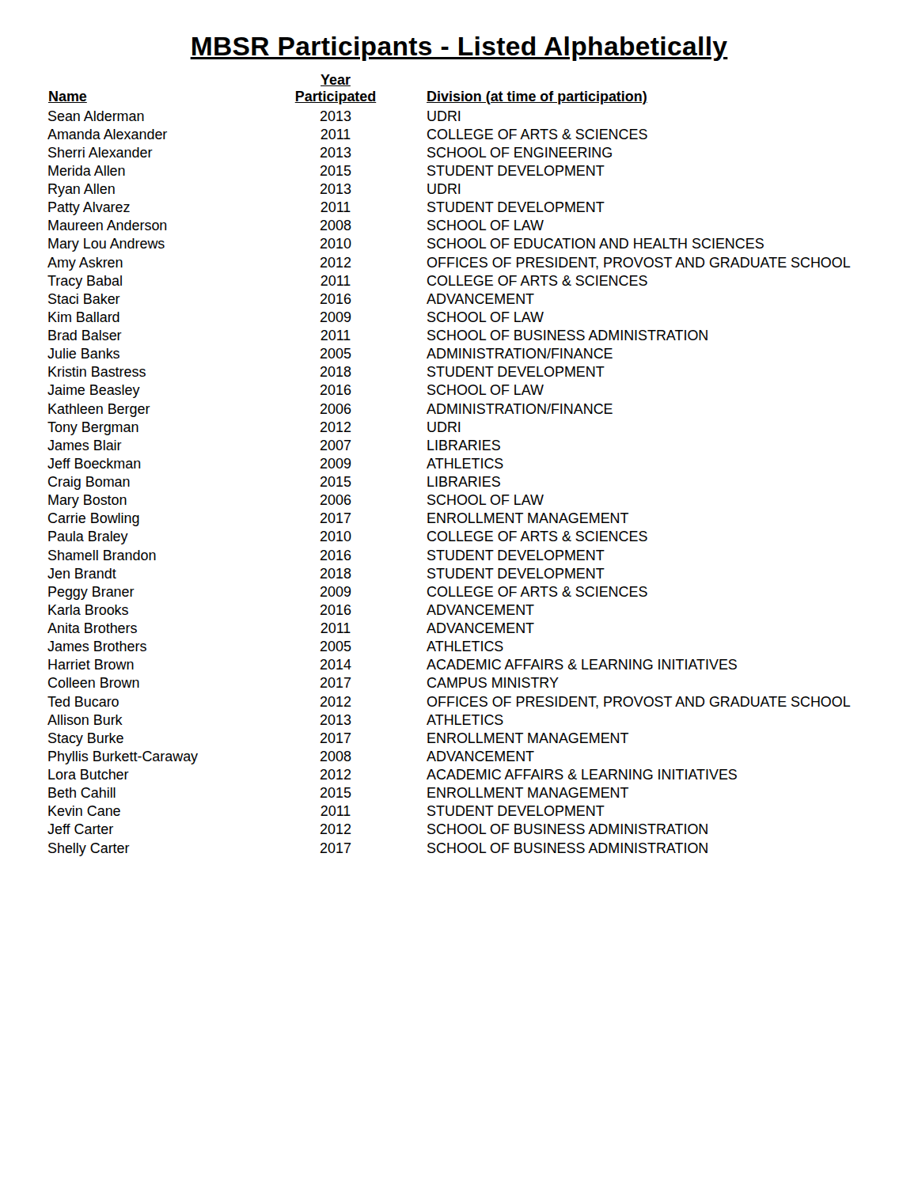MBSR Participants - Listed Alphabetically
| Name | Year Participated | Division (at time of participation) |
| --- | --- | --- |
| Sean Alderman | 2013 | UDRI |
| Amanda Alexander | 2011 | COLLEGE OF ARTS & SCIENCES |
| Sherri Alexander | 2013 | SCHOOL OF ENGINEERING |
| Merida Allen | 2015 | STUDENT DEVELOPMENT |
| Ryan Allen | 2013 | UDRI |
| Patty Alvarez | 2011 | STUDENT DEVELOPMENT |
| Maureen Anderson | 2008 | SCHOOL OF LAW |
| Mary Lou Andrews | 2010 | SCHOOL OF EDUCATION AND HEALTH SCIENCES |
| Amy Askren | 2012 | OFFICES OF PRESIDENT, PROVOST AND GRADUATE SCHOOL |
| Tracy Babal | 2011 | COLLEGE OF ARTS & SCIENCES |
| Staci Baker | 2016 | ADVANCEMENT |
| Kim Ballard | 2009 | SCHOOL OF LAW |
| Brad Balser | 2011 | SCHOOL OF BUSINESS ADMINISTRATION |
| Julie Banks | 2005 | ADMINISTRATION/FINANCE |
| Kristin Bastress | 2018 | STUDENT DEVELOPMENT |
| Jaime Beasley | 2016 | SCHOOL OF LAW |
| Kathleen Berger | 2006 | ADMINISTRATION/FINANCE |
| Tony Bergman | 2012 | UDRI |
| James Blair | 2007 | LIBRARIES |
| Jeff Boeckman | 2009 | ATHLETICS |
| Craig Boman | 2015 | LIBRARIES |
| Mary Boston | 2006 | SCHOOL OF LAW |
| Carrie Bowling | 2017 | ENROLLMENT MANAGEMENT |
| Paula Braley | 2010 | COLLEGE OF ARTS & SCIENCES |
| Shamell Brandon | 2016 | STUDENT DEVELOPMENT |
| Jen Brandt | 2018 | STUDENT DEVELOPMENT |
| Peggy Braner | 2009 | COLLEGE OF ARTS & SCIENCES |
| Karla Brooks | 2016 | ADVANCEMENT |
| Anita Brothers | 2011 | ADVANCEMENT |
| James Brothers | 2005 | ATHLETICS |
| Harriet Brown | 2014 | ACADEMIC AFFAIRS & LEARNING INITIATIVES |
| Colleen Brown | 2017 | CAMPUS MINISTRY |
| Ted Bucaro | 2012 | OFFICES OF PRESIDENT, PROVOST AND GRADUATE SCHOOL |
| Allison Burk | 2013 | ATHLETICS |
| Stacy Burke | 2017 | ENROLLMENT MANAGEMENT |
| Phyllis Burkett-Caraway | 2008 | ADVANCEMENT |
| Lora Butcher | 2012 | ACADEMIC AFFAIRS & LEARNING INITIATIVES |
| Beth Cahill | 2015 | ENROLLMENT MANAGEMENT |
| Kevin Cane | 2011 | STUDENT DEVELOPMENT |
| Jeff Carter | 2012 | SCHOOL OF BUSINESS ADMINISTRATION |
| Shelly Carter | 2017 | SCHOOL OF BUSINESS ADMINISTRATION |